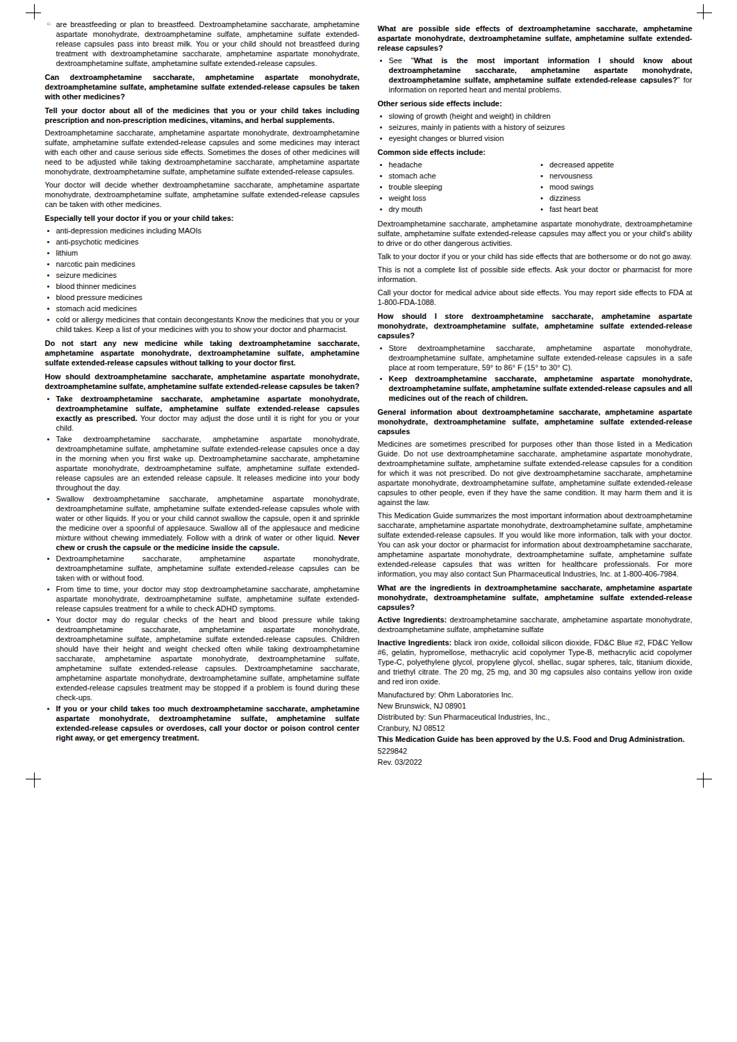are breastfeeding or plan to breastfeed. Dextroamphetamine saccharate, amphetamine aspartate monohydrate, dextroamphetamine sulfate, amphetamine sulfate extended-release capsules pass into breast milk. You or your child should not breastfeed during treatment with dextroamphetamine saccharate, amphetamine aspartate monohydrate, dextroamphetamine sulfate, amphetamine sulfate extended-release capsules.
Can dextroamphetamine saccharate, amphetamine aspartate monohydrate, dextroamphetamine sulfate, amphetamine sulfate extended-release capsules be taken with other medicines?
Tell your doctor about all of the medicines that you or your child takes including prescription and non-prescription medicines, vitamins, and herbal supplements.
Dextroamphetamine saccharate, amphetamine aspartate monohydrate, dextroamphetamine sulfate, amphetamine sulfate extended-release capsules and some medicines may interact with each other and cause serious side effects. Sometimes the doses of other medicines will need to be adjusted while taking dextroamphetamine saccharate, amphetamine aspartate monohydrate, dextroamphetamine sulfate, amphetamine sulfate extended-release capsules.
Your doctor will decide whether dextroamphetamine saccharate, amphetamine aspartate monohydrate, dextroamphetamine sulfate, amphetamine sulfate extended-release capsules can be taken with other medicines.
Especially tell your doctor if you or your child takes:
anti-depression medicines including MAOIs
anti-psychotic medicines
lithium
narcotic pain medicines
seizure medicines
blood thinner medicines
blood pressure medicines
stomach acid medicines
cold or allergy medicines that contain decongestants Know the medicines that you or your child takes. Keep a list of your medicines with you to show your doctor and pharmacist.
Do not start any new medicine while taking dextroamphetamine saccharate, amphetamine aspartate monohydrate, dextroamphetamine sulfate, amphetamine sulfate extended-release capsules without talking to your doctor first.
How should dextroamphetamine saccharate, amphetamine aspartate monohydrate, dextroamphetamine sulfate, amphetamine sulfate extended-release capsules be taken?
Take dextroamphetamine saccharate, amphetamine aspartate monohydrate, dextroamphetamine sulfate, amphetamine sulfate extended-release capsules exactly as prescribed. Your doctor may adjust the dose until it is right for you or your child.
Take dextroamphetamine saccharate, amphetamine aspartate monohydrate, dextroamphetamine sulfate, amphetamine sulfate extended-release capsules once a day in the morning when you first wake up. Dextroamphetamine saccharate, amphetamine aspartate monohydrate, dextroamphetamine sulfate, amphetamine sulfate extended-release capsules are an extended release capsule. It releases medicine into your body throughout the day.
Swallow dextroamphetamine saccharate, amphetamine aspartate monohydrate, dextroamphetamine sulfate, amphetamine sulfate extended-release capsules whole with water or other liquids. If you or your child cannot swallow the capsule, open it and sprinkle the medicine over a spoonful of applesauce. Swallow all of the applesauce and medicine mixture without chewing immediately. Follow with a drink of water or other liquid. Never chew or crush the capsule or the medicine inside the capsule.
Dextroamphetamine saccharate, amphetamine aspartate monohydrate, dextroamphetamine sulfate, amphetamine sulfate extended-release capsules can be taken with or without food.
From time to time, your doctor may stop dextroamphetamine saccharate, amphetamine aspartate monohydrate, dextroamphetamine sulfate, amphetamine sulfate extended-release capsules treatment for a while to check ADHD symptoms.
Your doctor may do regular checks of the heart and blood pressure while taking dextroamphetamine saccharate, amphetamine aspartate monohydrate, dextroamphetamine sulfate, amphetamine sulfate extended-release capsules. Children should have their height and weight checked often while taking dextroamphetamine saccharate, amphetamine aspartate monohydrate, dextroamphetamine sulfate, amphetamine sulfate extended-release capsules. Dextroamphetamine saccharate, amphetamine aspartate monohydrate, dextroamphetamine sulfate, amphetamine sulfate extended-release capsules treatment may be stopped if a problem is found during these check-ups.
If you or your child takes too much dextroamphetamine saccharate, amphetamine aspartate monohydrate, dextroamphetamine sulfate, amphetamine sulfate extended-release capsules or overdoses, call your doctor or poison control center right away, or get emergency treatment.
What are possible side effects of dextroamphetamine saccharate, amphetamine aspartate monohydrate, dextroamphetamine sulfate, amphetamine sulfate extended-release capsules?
See "What is the most important information I should know about dextroamphetamine saccharate, amphetamine aspartate monohydrate, dextroamphetamine sulfate, amphetamine sulfate extended-release capsules?" for information on reported heart and mental problems.
Other serious side effects include:
slowing of growth (height and weight) in children
seizures, mainly in patients with a history of seizures
eyesight changes or blurred vision
Common side effects include:
headache
stomach ache
trouble sleeping
weight loss
dry mouth
decreased appetite
nervousness
mood swings
dizziness
fast heart beat
Dextroamphetamine saccharate, amphetamine aspartate monohydrate, dextroamphetamine sulfate, amphetamine sulfate extended-release capsules may affect you or your child's ability to drive or do other dangerous activities.
Talk to your doctor if you or your child has side effects that are bothersome or do not go away.
This is not a complete list of possible side effects. Ask your doctor or pharmacist for more information.
Call your doctor for medical advice about side effects. You may report side effects to FDA at 1-800-FDA-1088.
How should I store dextroamphetamine saccharate, amphetamine aspartate monohydrate, dextroamphetamine sulfate, amphetamine sulfate extended-release capsules?
Store dextroamphetamine saccharate, amphetamine aspartate monohydrate, dextroamphetamine sulfate, amphetamine sulfate extended-release capsules in a safe place at room temperature, 59° to 86° F (15° to 30° C).
Keep dextroamphetamine saccharate, amphetamine aspartate monohydrate, dextroamphetamine sulfate, amphetamine sulfate extended-release capsules and all medicines out of the reach of children.
General information about dextroamphetamine saccharate, amphetamine aspartate monohydrate, dextroamphetamine sulfate, amphetamine sulfate extended-release capsules
Medicines are sometimes prescribed for purposes other than those listed in a Medication Guide. Do not use dextroamphetamine saccharate, amphetamine aspartate monohydrate, dextroamphetamine sulfate, amphetamine sulfate extended-release capsules for a condition for which it was not prescribed. Do not give dextroamphetamine saccharate, amphetamine aspartate monohydrate, dextroamphetamine sulfate, amphetamine sulfate extended-release capsules to other people, even if they have the same condition. It may harm them and it is against the law.
This Medication Guide summarizes the most important information about dextroamphetamine saccharate, amphetamine aspartate monohydrate, dextroamphetamine sulfate, amphetamine sulfate extended-release capsules. If you would like more information, talk with your doctor. You can ask your doctor or pharmacist for information about dextroamphetamine saccharate, amphetamine aspartate monohydrate, dextroamphetamine sulfate, amphetamine sulfate extended-release capsules that was written for healthcare professionals. For more information, you may also contact Sun Pharmaceutical Industries, Inc. at 1-800-406-7984.
What are the ingredients in dextroamphetamine saccharate, amphetamine aspartate monohydrate, dextroamphetamine sulfate, amphetamine sulfate extended-release capsules?
Active Ingredients: dextroamphetamine saccharate, amphetamine aspartate monohydrate, dextroamphetamine sulfate, amphetamine sulfate
Inactive Ingredients: black iron oxide, colloidal silicon dioxide, FD&C Blue #2, FD&C Yellow #6, gelatin, hypromellose, methacrylic acid copolymer Type-B, methacrylic acid copolymer Type-C, polyethylene glycol, propylene glycol, shellac, sugar spheres, talc, titanium dioxide, and triethyl citrate. The 20 mg, 25 mg, and 30 mg capsules also contains yellow iron oxide and red iron oxide.
Manufactured by: Ohm Laboratories Inc.
New Brunswick, NJ 08901
Distributed by: Sun Pharmaceutical Industries, Inc.,
Cranbury, NJ 08512
This Medication Guide has been approved by the U.S. Food and Drug Administration.
5229842
Rev. 03/2022